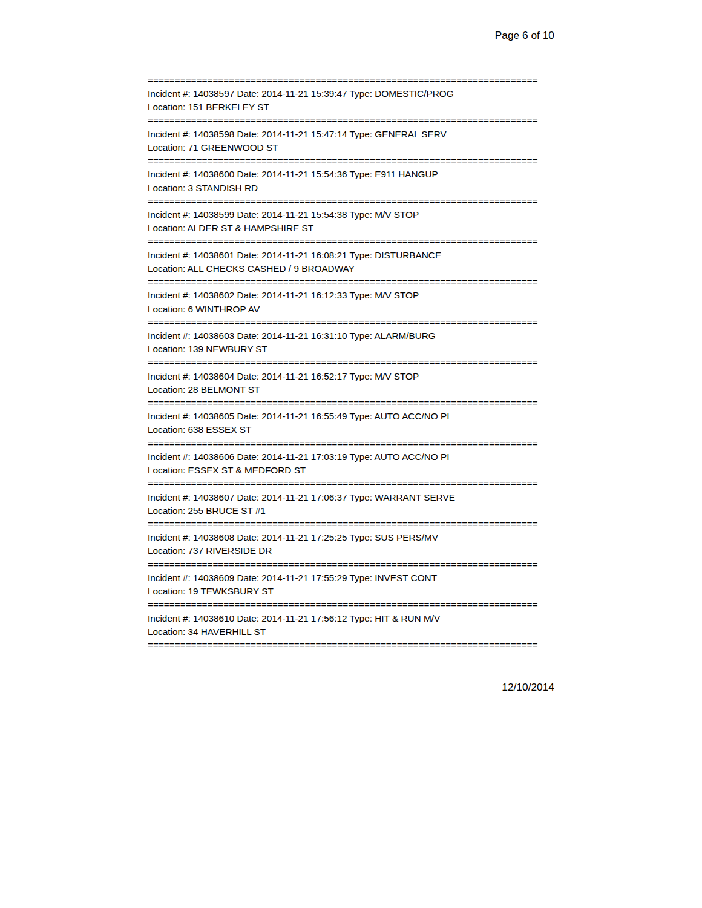Page 6 of 10
========================================================================
Incident #: 14038597 Date: 2014-11-21 15:39:47 Type: DOMESTIC/PROG
Location: 151 BERKELEY ST
========================================================================
Incident #: 14038598 Date: 2014-11-21 15:47:14 Type: GENERAL SERV
Location: 71 GREENWOOD ST
========================================================================
Incident #: 14038600 Date: 2014-11-21 15:54:36 Type: E911 HANGUP
Location: 3 STANDISH RD
========================================================================
Incident #: 14038599 Date: 2014-11-21 15:54:38 Type: M/V STOP
Location: ALDER ST & HAMPSHIRE ST
========================================================================
Incident #: 14038601 Date: 2014-11-21 16:08:21 Type: DISTURBANCE
Location: ALL CHECKS CASHED / 9 BROADWAY
========================================================================
Incident #: 14038602 Date: 2014-11-21 16:12:33 Type: M/V STOP
Location: 6 WINTHROP AV
========================================================================
Incident #: 14038603 Date: 2014-11-21 16:31:10 Type: ALARM/BURG
Location: 139 NEWBURY ST
========================================================================
Incident #: 14038604 Date: 2014-11-21 16:52:17 Type: M/V STOP
Location: 28 BELMONT ST
========================================================================
Incident #: 14038605 Date: 2014-11-21 16:55:49 Type: AUTO ACC/NO PI
Location: 638 ESSEX ST
========================================================================
Incident #: 14038606 Date: 2014-11-21 17:03:19 Type: AUTO ACC/NO PI
Location: ESSEX ST & MEDFORD ST
========================================================================
Incident #: 14038607 Date: 2014-11-21 17:06:37 Type: WARRANT SERVE
Location: 255 BRUCE ST #1
========================================================================
Incident #: 14038608 Date: 2014-11-21 17:25:25 Type: SUS PERS/MV
Location: 737 RIVERSIDE DR
========================================================================
Incident #: 14038609 Date: 2014-11-21 17:55:29 Type: INVEST CONT
Location: 19 TEWKSBURY ST
========================================================================
Incident #: 14038610 Date: 2014-11-21 17:56:12 Type: HIT & RUN M/V
Location: 34 HAVERHILL ST
========================================================================
12/10/2014